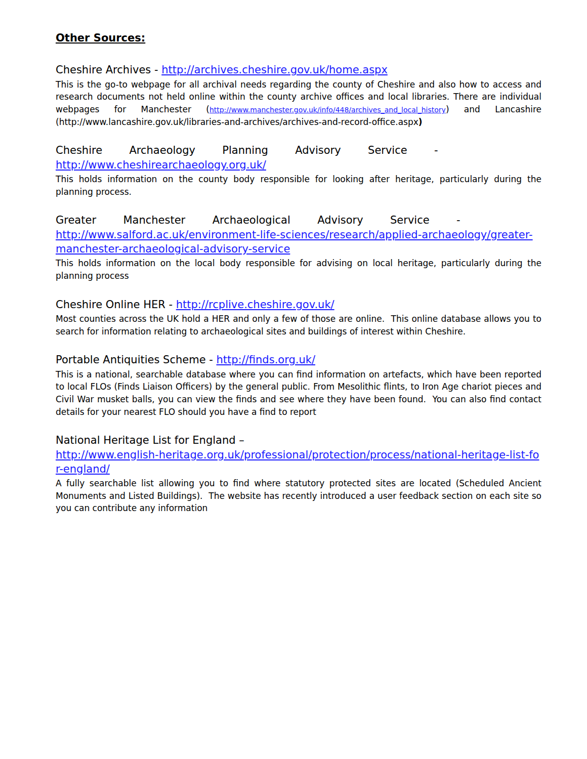Other Sources:
Cheshire Archives - http://archives.cheshire.gov.uk/home.aspx
This is the go-to webpage for all archival needs regarding the county of Cheshire and also how to access and research documents not held online within the county archive offices and local libraries. There are individual webpages for Manchester (http://www.manchester.gov.uk/info/448/archives_and_local_history) and Lancashire (http://www.lancashire.gov.uk/libraries-and-archives/archives-and-record-office.aspx)
Cheshire Archaeology Planning Advisory Service -
http://www.cheshirearchaeology.org.uk/
This holds information on the county body responsible for looking after heritage, particularly during the planning process.
Greater Manchester Archaeological Advisory Service -
http://www.salford.ac.uk/environment-life-sciences/research/applied-archaeology/greater-manchester-archaeological-advisory-service
This holds information on the local body responsible for advising on local heritage, particularly during the planning process
Cheshire Online HER - http://rcplive.cheshire.gov.uk/
Most counties across the UK hold a HER and only a few of those are online. This online database allows you to search for information relating to archaeological sites and buildings of interest within Cheshire.
Portable Antiquities Scheme - http://finds.org.uk/
This is a national, searchable database where you can find information on artefacts, which have been reported to local FLOs (Finds Liaison Officers) by the general public. From Mesolithic flints, to Iron Age chariot pieces and Civil War musket balls, you can view the finds and see where they have been found. You can also find contact details for your nearest FLO should you have a find to report
National Heritage List for England –
http://www.english-heritage.org.uk/professional/protection/process/national-heritage-list-for-england/
A fully searchable list allowing you to find where statutory protected sites are located (Scheduled Ancient Monuments and Listed Buildings). The website has recently introduced a user feedback section on each site so you can contribute any information